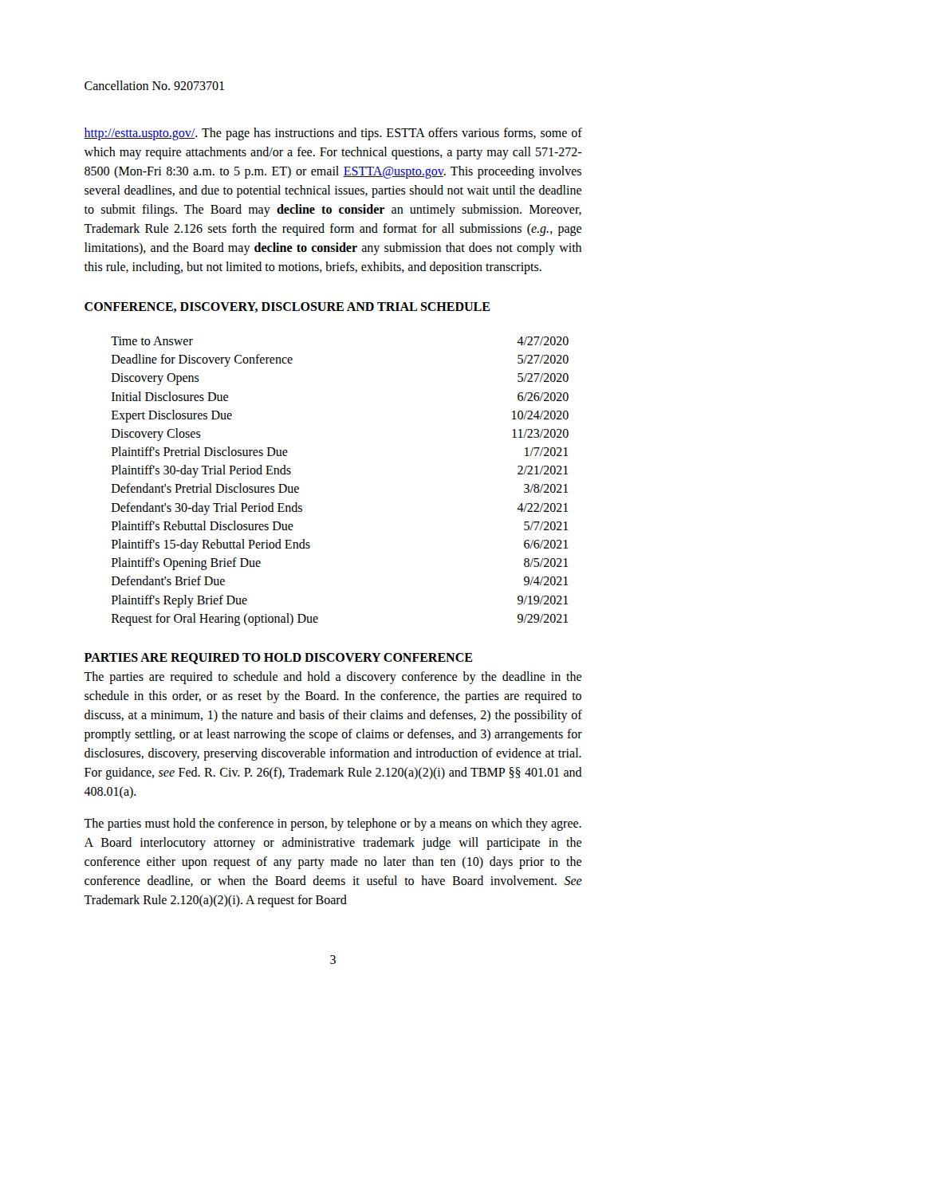Cancellation No. 92073701
http://estta.uspto.gov/. The page has instructions and tips. ESTTA offers various forms, some of which may require attachments and/or a fee. For technical questions, a party may call 571-272-8500 (Mon-Fri 8:30 a.m. to 5 p.m. ET) or email ESTTA@uspto.gov. This proceeding involves several deadlines, and due to potential technical issues, parties should not wait until the deadline to submit filings. The Board may decline to consider an untimely submission. Moreover, Trademark Rule 2.126 sets forth the required form and format for all submissions (e.g., page limitations), and the Board may decline to consider any submission that does not comply with this rule, including, but not limited to motions, briefs, exhibits, and deposition transcripts.
CONFERENCE, DISCOVERY, DISCLOSURE AND TRIAL SCHEDULE
| Time to Answer | 4/27/2020 |
| Deadline for Discovery Conference | 5/27/2020 |
| Discovery Opens | 5/27/2020 |
| Initial Disclosures Due | 6/26/2020 |
| Expert Disclosures Due | 10/24/2020 |
| Discovery Closes | 11/23/2020 |
| Plaintiff's Pretrial Disclosures Due | 1/7/2021 |
| Plaintiff's 30-day Trial Period Ends | 2/21/2021 |
| Defendant's Pretrial Disclosures Due | 3/8/2021 |
| Defendant's 30-day Trial Period Ends | 4/22/2021 |
| Plaintiff's Rebuttal Disclosures Due | 5/7/2021 |
| Plaintiff's 15-day Rebuttal Period Ends | 6/6/2021 |
| Plaintiff's Opening Brief Due | 8/5/2021 |
| Defendant's Brief Due | 9/4/2021 |
| Plaintiff's Reply Brief Due | 9/19/2021 |
| Request for Oral Hearing (optional) Due | 9/29/2021 |
PARTIES ARE REQUIRED TO HOLD DISCOVERY CONFERENCE
The parties are required to schedule and hold a discovery conference by the deadline in the schedule in this order, or as reset by the Board. In the conference, the parties are required to discuss, at a minimum, 1) the nature and basis of their claims and defenses, 2) the possibility of promptly settling, or at least narrowing the scope of claims or defenses, and 3) arrangements for disclosures, discovery, preserving discoverable information and introduction of evidence at trial. For guidance, see Fed. R. Civ. P. 26(f), Trademark Rule 2.120(a)(2)(i) and TBMP §§ 401.01 and 408.01(a).
The parties must hold the conference in person, by telephone or by a means on which they agree. A Board interlocutory attorney or administrative trademark judge will participate in the conference either upon request of any party made no later than ten (10) days prior to the conference deadline, or when the Board deems it useful to have Board involvement. See Trademark Rule 2.120(a)(2)(i). A request for Board
3